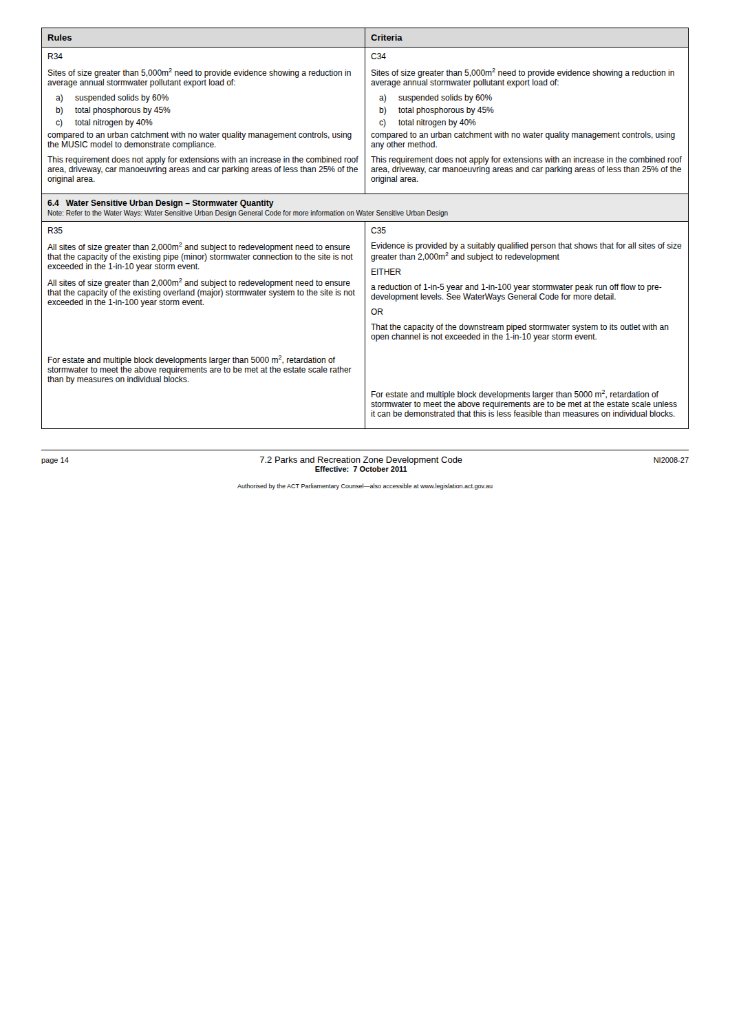| Rules | Criteria |
| --- | --- |
| R34 Sites of size greater than 5,000m 2 need to provide evidence showing a reduction in average annual stormwater pollutant export load of: a) suspended solids by 60% b) total phosphorous by 45% c) total nitrogen by 40% compared to an urban catchment with no water quality management controls, using the MUSIC model to demonstrate compliance. This requirement does not apply for extensions with an increase in the combined roof area, driveway, car manoeuvring areas and car parking areas of less than 25% of the original area. | C34 Sites of size greater than 5,000m 2 need to provide evidence showing a reduction in average annual stormwater pollutant export load of: a) suspended solids by 60% b) total phosphorous by 45% c) total nitrogen by 40% compared to an urban catchment with no water quality management controls, using any other method. This requirement does not apply for extensions with an increase in the combined roof area, driveway, car manoeuvring areas and car parking areas of less than 25% of the original area. |
| 6.4 Water Sensitive Urban Design – Stormwater Quantity Note: Refer to the Water Ways: Water Sensitive Urban Design General Code for more information on Water Sensitive Urban Design |
| R35 All sites of size greater than 2,000m 2 and subject to redevelopment need to ensure that the capacity of the existing pipe (minor) stormwater connection to the site is not exceeded in the 1-in-10 year storm event. All sites of size greater than 2,000m 2 and subject to redevelopment need to ensure that the capacity of the existing overland (major) stormwater system to the site is not exceeded in the 1-in-100 year storm event. For estate and multiple block developments larger than 5000 m 2 , retardation of stormwater to meet the above requirements are to be met at the estate scale rather than by measures on individual blocks. | C35 Evidence is provided by a suitably qualified person that shows that for all sites of size greater than 2,000m 2 and subject to redevelopment EITHER a reduction of 1-in-5 year and 1-in-100 year stormwater peak run off flow to pre-development levels. See WaterWays General Code for more detail. OR That the capacity of the downstream piped stormwater system to its outlet with an open channel is not exceeded in the 1-in-10 year storm event. For estate and multiple block developments larger than 5000 m 2 , retardation of stormwater to meet the above requirements are to be met at the estate scale unless it can be demonstrated that this is less feasible than measures on individual blocks. |
page 14
7.2 Parks and Recreation Zone Development Code
Effective: 7 October 2011
NI2008-27
Authorised by the ACT Parliamentary Counsel—also accessible at www.legislation.act.gov.au